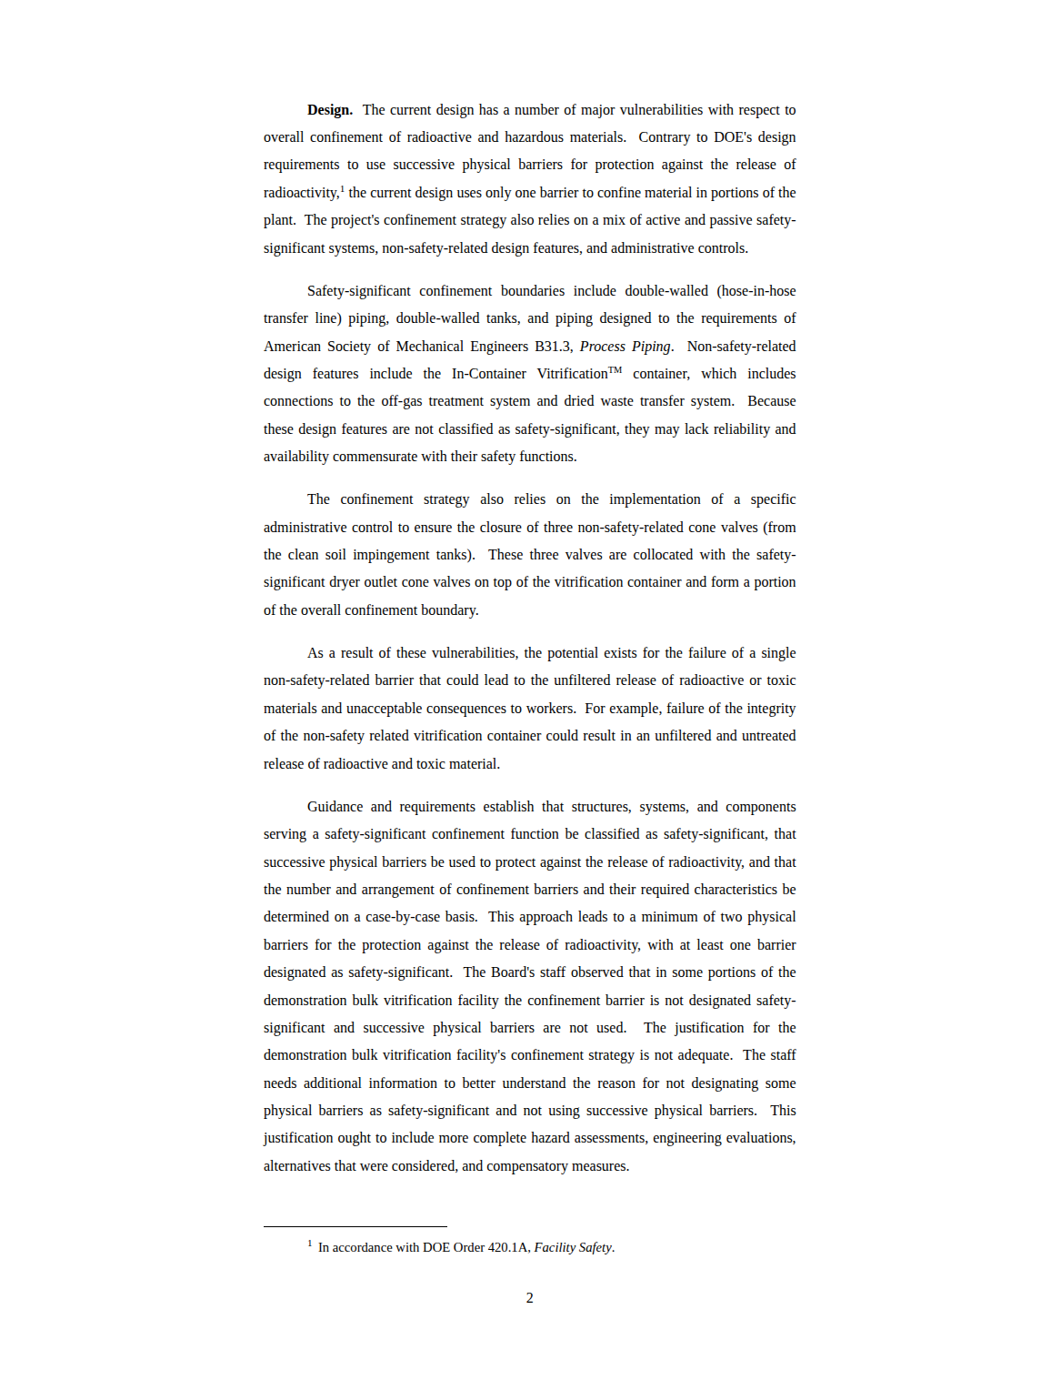Design. The current design has a number of major vulnerabilities with respect to overall confinement of radioactive and hazardous materials. Contrary to DOE's design requirements to use successive physical barriers for protection against the release of radioactivity,1 the current design uses only one barrier to confine material in portions of the plant. The project's confinement strategy also relies on a mix of active and passive safety-significant systems, non-safety-related design features, and administrative controls.
Safety-significant confinement boundaries include double-walled (hose-in-hose transfer line) piping, double-walled tanks, and piping designed to the requirements of American Society of Mechanical Engineers B31.3, Process Piping. Non-safety-related design features include the In-Container VitrificationTM container, which includes connections to the off-gas treatment system and dried waste transfer system. Because these design features are not classified as safety-significant, they may lack reliability and availability commensurate with their safety functions.
The confinement strategy also relies on the implementation of a specific administrative control to ensure the closure of three non-safety-related cone valves (from the clean soil impingement tanks). These three valves are collocated with the safety-significant dryer outlet cone valves on top of the vitrification container and form a portion of the overall confinement boundary.
As a result of these vulnerabilities, the potential exists for the failure of a single non-safety-related barrier that could lead to the unfiltered release of radioactive or toxic materials and unacceptable consequences to workers. For example, failure of the integrity of the non-safety related vitrification container could result in an unfiltered and untreated release of radioactive and toxic material.
Guidance and requirements establish that structures, systems, and components serving a safety-significant confinement function be classified as safety-significant, that successive physical barriers be used to protect against the release of radioactivity, and that the number and arrangement of confinement barriers and their required characteristics be determined on a case-by-case basis. This approach leads to a minimum of two physical barriers for the protection against the release of radioactivity, with at least one barrier designated as safety-significant. The Board's staff observed that in some portions of the demonstration bulk vitrification facility the confinement barrier is not designated safety-significant and successive physical barriers are not used. The justification for the demonstration bulk vitrification facility's confinement strategy is not adequate. The staff needs additional information to better understand the reason for not designating some physical barriers as safety-significant and not using successive physical barriers. This justification ought to include more complete hazard assessments, engineering evaluations, alternatives that were considered, and compensatory measures.
1 In accordance with DOE Order 420.1A, Facility Safety.
2